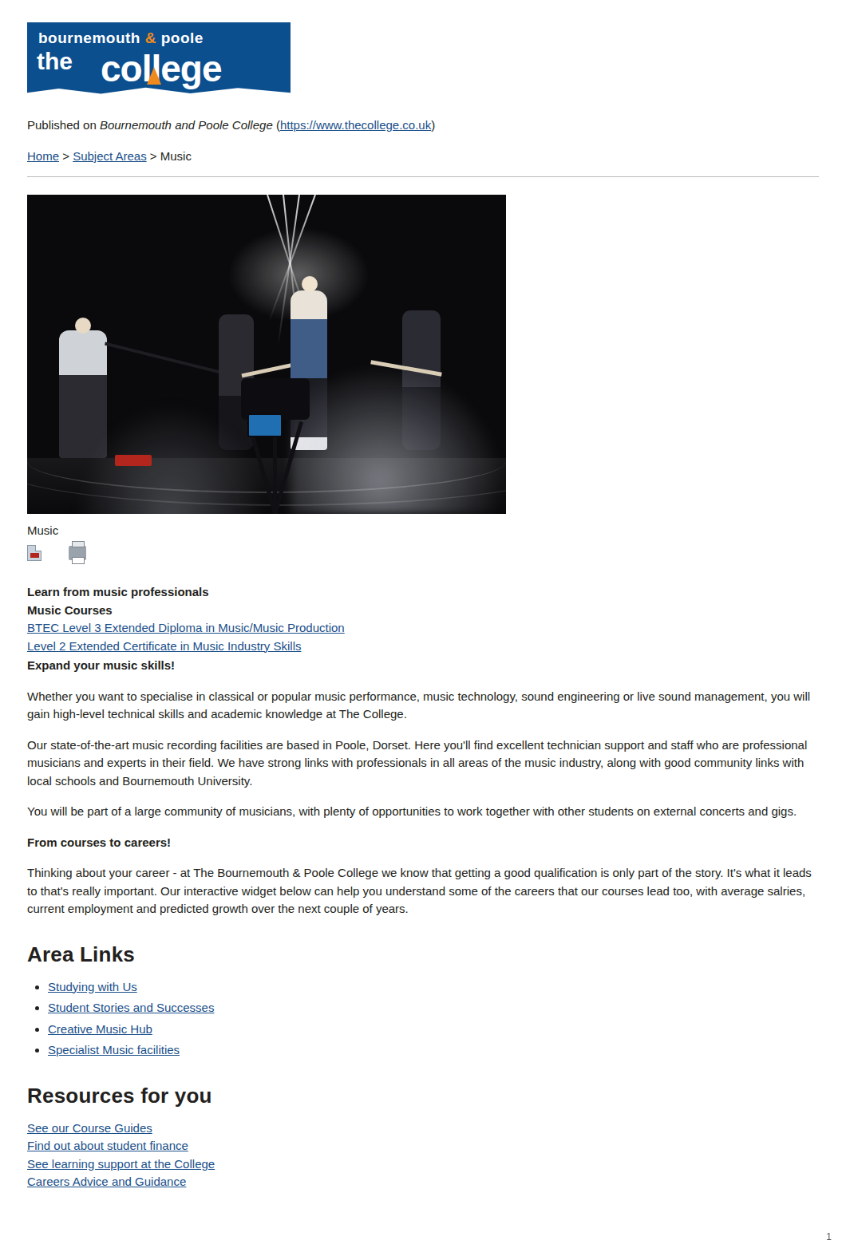bournemouth & poole the college
Published on Bournemouth and Poole College (https://www.thecollege.co.uk)
Home > Subject Areas > Music
Music
Learn from music professionals
Music Courses
BTEC Level 3 Extended Diploma in Music/Music Production Level 2 Extended Certificate in Music Industry Skills
Expand your music skills!
Whether you want to specialise in classical or popular music performance, music technology, sound engineering or live sound management, you will gain high-level technical skills and academic knowledge at The College.
Our state-of-the-art music recording facilities are based in Poole, Dorset. Here you'll find excellent technician support and staff who are professional musicians and experts in their field. We have strong links with professionals in all areas of the music industry, along with good community links with local schools and Bournemouth University.
You will be part of a large community of musicians, with plenty of opportunities to work together with other students on external concerts and gigs.
From courses to careers!
Thinking about your career - at The Bournemouth & Poole College we know that getting a good qualification is only part of the story. It's what it leads to that's really important. Our interactive widget below can help you understand some of the careers that our courses lead too, with average salries, current employment and predicted growth over the next couple of years.
Area Links
Studying with Us
Student Stories and Successes
Creative Music Hub
Specialist Music facilities
Resources for you
See our Course Guides Find out about student finance See learning support at the College Careers Advice and Guidance
1